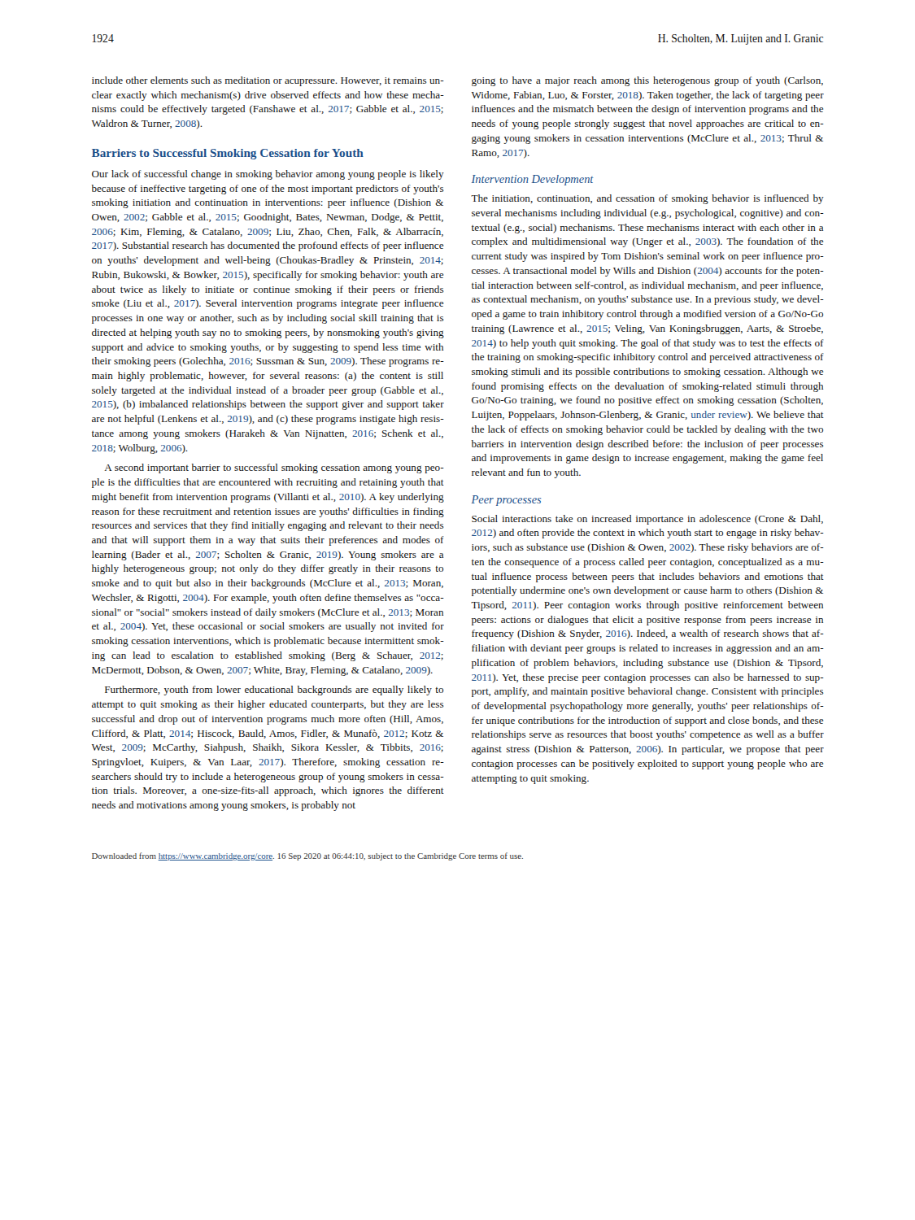1924 H. Scholten, M. Luijten and I. Granic
include other elements such as meditation or acupressure. However, it remains unclear exactly which mechanism(s) drive observed effects and how these mechanisms could be effectively targeted (Fanshawe et al., 2017; Gabble et al., 2015; Waldron & Turner, 2008).
Barriers to Successful Smoking Cessation for Youth
Our lack of successful change in smoking behavior among young people is likely because of ineffective targeting of one of the most important predictors of youth's smoking initiation and continuation in interventions: peer influence (Dishion & Owen, 2002; Gabble et al., 2015; Goodnight, Bates, Newman, Dodge, & Pettit, 2006; Kim, Fleming, & Catalano, 2009; Liu, Zhao, Chen, Falk, & Albarracín, 2017). Substantial research has documented the profound effects of peer influence on youths' development and well-being (Choukas-Bradley & Prinstein, 2014; Rubin, Bukowski, & Bowker, 2015), specifically for smoking behavior: youth are about twice as likely to initiate or continue smoking if their peers or friends smoke (Liu et al., 2017). Several intervention programs integrate peer influence processes in one way or another, such as by including social skill training that is directed at helping youth say no to smoking peers, by nonsmoking youth's giving support and advice to smoking youths, or by suggesting to spend less time with their smoking peers (Golechha, 2016; Sussman & Sun, 2009). These programs remain highly problematic, however, for several reasons: (a) the content is still solely targeted at the individual instead of a broader peer group (Gabble et al., 2015), (b) imbalanced relationships between the support giver and support taker are not helpful (Lenkens et al., 2019), and (c) these programs instigate high resistance among young smokers (Harakeh & Van Nijnatten, 2016; Schenk et al., 2018; Wolburg, 2006).
A second important barrier to successful smoking cessation among young people is the difficulties that are encountered with recruiting and retaining youth that might benefit from intervention programs (Villanti et al., 2010). A key underlying reason for these recruitment and retention issues are youths' difficulties in finding resources and services that they find initially engaging and relevant to their needs and that will support them in a way that suits their preferences and modes of learning (Bader et al., 2007; Scholten & Granic, 2019). Young smokers are a highly heterogeneous group; not only do they differ greatly in their reasons to smoke and to quit but also in their backgrounds (McClure et al., 2013; Moran, Wechsler, & Rigotti, 2004). For example, youth often define themselves as "occasional" or "social" smokers instead of daily smokers (McClure et al., 2013; Moran et al., 2004). Yet, these occasional or social smokers are usually not invited for smoking cessation interventions, which is problematic because intermittent smoking can lead to escalation to established smoking (Berg & Schauer, 2012; McDermott, Dobson, & Owen, 2007; White, Bray, Fleming, & Catalano, 2009).
Furthermore, youth from lower educational backgrounds are equally likely to attempt to quit smoking as their higher educated counterparts, but they are less successful and drop out of intervention programs much more often (Hill, Amos, Clifford, & Platt, 2014; Hiscock, Bauld, Amos, Fidler, & Munafò, 2012; Kotz & West, 2009; McCarthy, Siahpush, Shaikh, Sikora Kessler, & Tibbits, 2016; Springvloet, Kuipers, & Van Laar, 2017). Therefore, smoking cessation researchers should try to include a heterogeneous group of young smokers in cessation trials. Moreover, a one-size-fits-all approach, which ignores the different needs and motivations among young smokers, is probably not
going to have a major reach among this heterogenous group of youth (Carlson, Widome, Fabian, Luo, & Forster, 2018). Taken together, the lack of targeting peer influences and the mismatch between the design of intervention programs and the needs of young people strongly suggest that novel approaches are critical to engaging young smokers in cessation interventions (McClure et al., 2013; Thrul & Ramo, 2017).
Intervention Development
The initiation, continuation, and cessation of smoking behavior is influenced by several mechanisms including individual (e.g., psychological, cognitive) and contextual (e.g., social) mechanisms. These mechanisms interact with each other in a complex and multidimensional way (Unger et al., 2003). The foundation of the current study was inspired by Tom Dishion's seminal work on peer influence processes. A transactional model by Wills and Dishion (2004) accounts for the potential interaction between self-control, as individual mechanism, and peer influence, as contextual mechanism, on youths' substance use. In a previous study, we developed a game to train inhibitory control through a modified version of a Go/No-Go training (Lawrence et al., 2015; Veling, Van Koningsbruggen, Aarts, & Stroebe, 2014) to help youth quit smoking. The goal of that study was to test the effects of the training on smoking-specific inhibitory control and perceived attractiveness of smoking stimuli and its possible contributions to smoking cessation. Although we found promising effects on the devaluation of smoking-related stimuli through Go/No-Go training, we found no positive effect on smoking cessation (Scholten, Luijten, Poppelaars, Johnson-Glenberg, & Granic, under review). We believe that the lack of effects on smoking behavior could be tackled by dealing with the two barriers in intervention design described before: the inclusion of peer processes and improvements in game design to increase engagement, making the game feel relevant and fun to youth.
Peer processes
Social interactions take on increased importance in adolescence (Crone & Dahl, 2012) and often provide the context in which youth start to engage in risky behaviors, such as substance use (Dishion & Owen, 2002). These risky behaviors are often the consequence of a process called peer contagion, conceptualized as a mutual influence process between peers that includes behaviors and emotions that potentially undermine one's own development or cause harm to others (Dishion & Tipsord, 2011). Peer contagion works through positive reinforcement between peers: actions or dialogues that elicit a positive response from peers increase in frequency (Dishion & Snyder, 2016). Indeed, a wealth of research shows that affiliation with deviant peer groups is related to increases in aggression and an amplification of problem behaviors, including substance use (Dishion & Tipsord, 2011). Yet, these precise peer contagion processes can also be harnessed to support, amplify, and maintain positive behavioral change. Consistent with principles of developmental psychopathology more generally, youths' peer relationships offer unique contributions for the introduction of support and close bonds, and these relationships serve as resources that boost youths' competence as well as a buffer against stress (Dishion & Patterson, 2006). In particular, we propose that peer contagion processes can be positively exploited to support young people who are attempting to quit smoking.
Downloaded from https://www.cambridge.org/core. 16 Sep 2020 at 06:44:10, subject to the Cambridge Core terms of use.